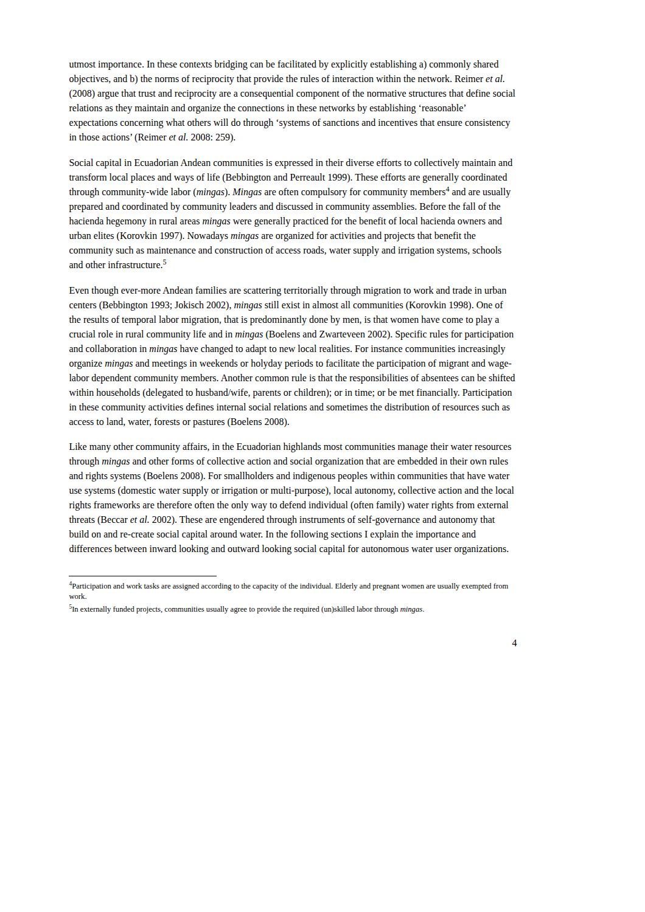utmost importance. In these contexts bridging can be facilitated by explicitly establishing a) commonly shared objectives, and b) the norms of reciprocity that provide the rules of interaction within the network. Reimer et al. (2008) argue that trust and reciprocity are a consequential component of the normative structures that define social relations as they maintain and organize the connections in these networks by establishing ‘reasonable’ expectations concerning what others will do through ‘systems of sanctions and incentives that ensure consistency in those actions’ (Reimer et al. 2008: 259).
Social capital in Ecuadorian Andean communities is expressed in their diverse efforts to collectively maintain and transform local places and ways of life (Bebbington and Perreault 1999). These efforts are generally coordinated through community-wide labor (mingas). Mingas are often compulsory for community members4 and are usually prepared and coordinated by community leaders and discussed in community assemblies. Before the fall of the hacienda hegemony in rural areas mingas were generally practiced for the benefit of local hacienda owners and urban elites (Korovkin 1997). Nowadays mingas are organized for activities and projects that benefit the community such as maintenance and construction of access roads, water supply and irrigation systems, schools and other infrastructure.5
Even though ever-more Andean families are scattering territorially through migration to work and trade in urban centers (Bebbington 1993; Jokisch 2002), mingas still exist in almost all communities (Korovkin 1998). One of the results of temporal labor migration, that is predominantly done by men, is that women have come to play a crucial role in rural community life and in mingas (Boelens and Zwarteveen 2002). Specific rules for participation and collaboration in mingas have changed to adapt to new local realities. For instance communities increasingly organize mingas and meetings in weekends or holyday periods to facilitate the participation of migrant and wage-labor dependent community members. Another common rule is that the responsibilities of absentees can be shifted within households (delegated to husband/wife, parents or children); or in time; or be met financially. Participation in these community activities defines internal social relations and sometimes the distribution of resources such as access to land, water, forests or pastures (Boelens 2008).
Like many other community affairs, in the Ecuadorian highlands most communities manage their water resources through mingas and other forms of collective action and social organization that are embedded in their own rules and rights systems (Boelens 2008). For smallholders and indigenous peoples within communities that have water use systems (domestic water supply or irrigation or multi-purpose), local autonomy, collective action and the local rights frameworks are therefore often the only way to defend individual (often family) water rights from external threats (Beccar et al. 2002). These are engendered through instruments of self-governance and autonomy that build on and re-create social capital around water. In the following sections I explain the importance and differences between inward looking and outward looking social capital for autonomous water user organizations.
4Participation and work tasks are assigned according to the capacity of the individual. Elderly and pregnant women are usually exempted from work.
5In externally funded projects, communities usually agree to provide the required (un)skilled labor through mingas.
4